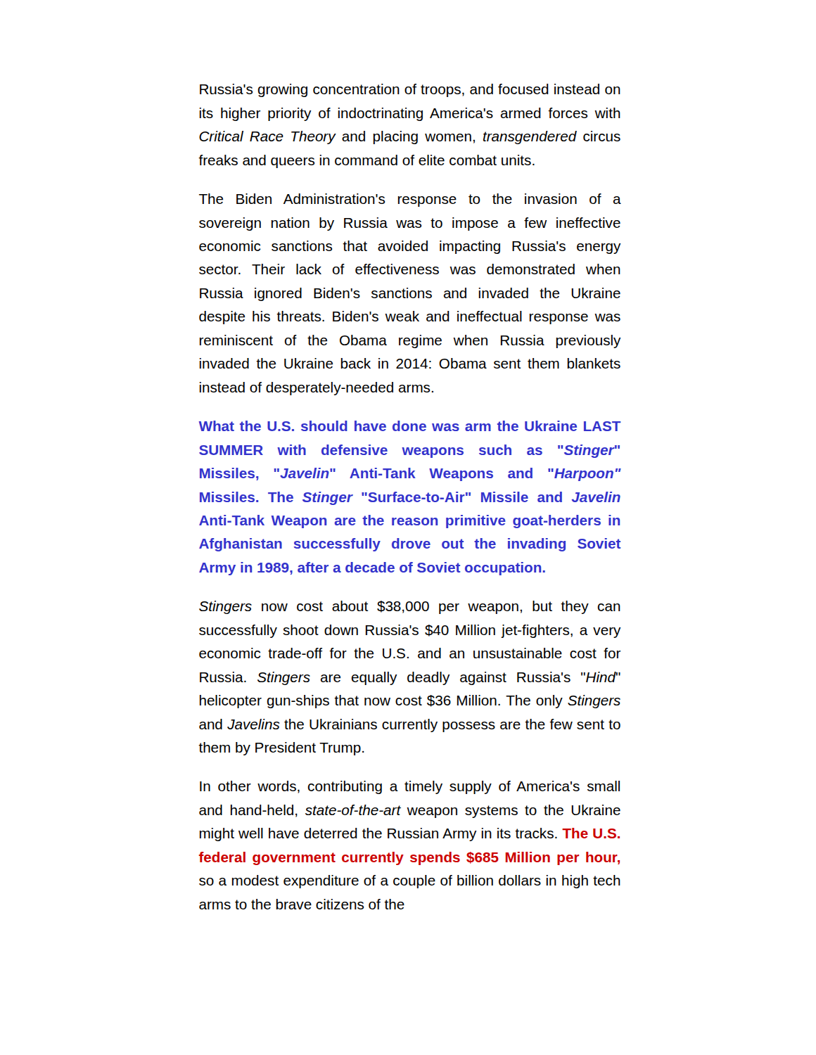Russia's growing concentration of troops, and focused instead on its higher priority of indoctrinating America's armed forces with Critical Race Theory and placing women, transgendered circus freaks and queers in command of elite combat units.
The Biden Administration's response to the invasion of a sovereign nation by Russia was to impose a few ineffective economic sanctions that avoided impacting Russia's energy sector. Their lack of effectiveness was demonstrated when Russia ignored Biden's sanctions and invaded the Ukraine despite his threats. Biden's weak and ineffectual response was reminiscent of the Obama regime when Russia previously invaded the Ukraine back in 2014: Obama sent them blankets instead of desperately-needed arms.
What the U.S. should have done was arm the Ukraine LAST SUMMER with defensive weapons such as "Stinger" Missiles, "Javelin" Anti-Tank Weapons and "Harpoon" Missiles. The Stinger "Surface-to-Air" Missile and Javelin Anti-Tank Weapon are the reason primitive goat-herders in Afghanistan successfully drove out the invading Soviet Army in 1989, after a decade of Soviet occupation.
Stingers now cost about $38,000 per weapon, but they can successfully shoot down Russia's $40 Million jet-fighters, a very economic trade-off for the U.S. and an unsustainable cost for Russia. Stingers are equally deadly against Russia's "Hind" helicopter gun-ships that now cost $36 Million. The only Stingers and Javelins the Ukrainians currently possess are the few sent to them by President Trump.
In other words, contributing a timely supply of America's small and hand-held, state-of-the-art weapon systems to the Ukraine might well have deterred the Russian Army in its tracks. The U.S. federal government currently spends $685 Million per hour, so a modest expenditure of a couple of billion dollars in high tech arms to the brave citizens of the